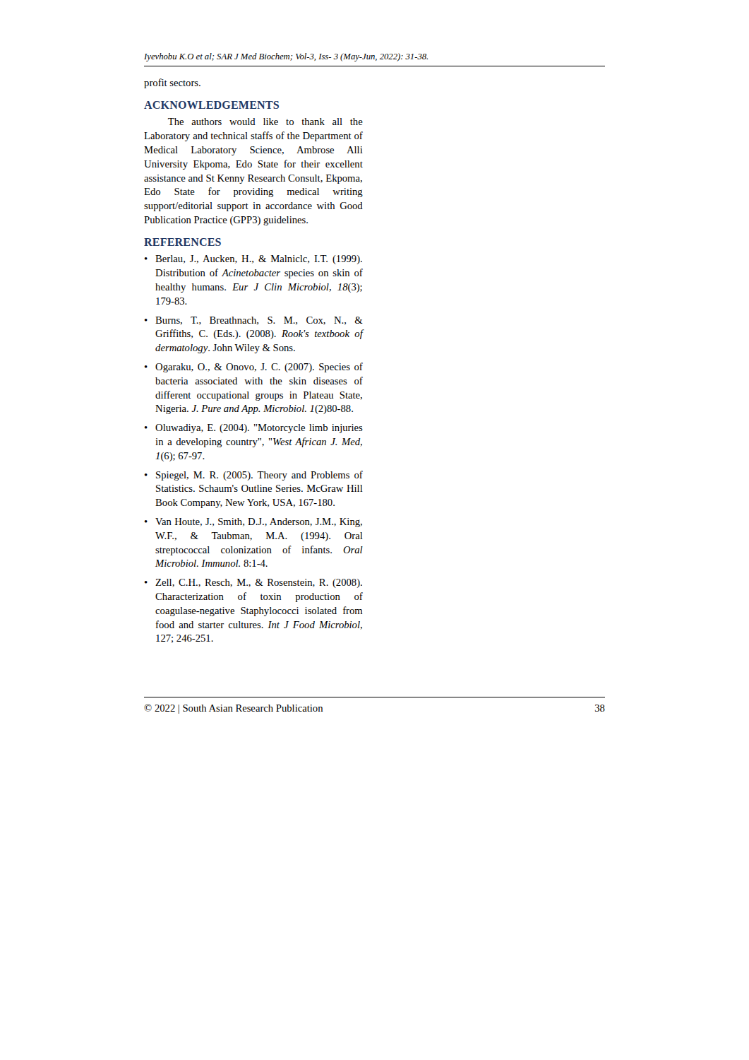Iyevhobu K.O et al; SAR J Med Biochem; Vol-3, Iss- 3 (May-Jun, 2022): 31-38.
profit sectors.
ACKNOWLEDGEMENTS
The authors would like to thank all the Laboratory and technical staffs of the Department of Medical Laboratory Science, Ambrose Alli University Ekpoma, Edo State for their excellent assistance and St Kenny Research Consult, Ekpoma, Edo State for providing medical writing support/editorial support in accordance with Good Publication Practice (GPP3) guidelines.
REFERENCES
Berlau, J., Aucken, H., & Malniclc, I.T. (1999). Distribution of Acinetobacter species on skin of healthy humans. Eur J Clin Microbiol, 18(3); 179-83.
Burns, T., Breathnach, S. M., Cox, N., & Griffiths, C. (Eds.). (2008). Rook's textbook of dermatology. John Wiley & Sons.
Ogaraku, O., & Onovo, J. C. (2007). Species of bacteria associated with the skin diseases of different occupational groups in Plateau State, Nigeria. J. Pure and App. Microbiol. 1(2)80-88.
Oluwadiya, E. (2004). "Motorcycle limb injuries in a developing country", "West African J. Med, 1(6); 67-97.
Spiegel, M. R. (2005). Theory and Problems of Statistics. Schaum's Outline Series. McGraw Hill Book Company, New York, USA, 167-180.
Van Houte, J., Smith, D.J., Anderson, J.M., King, W.F., & Taubman, M.A. (1994). Oral streptococcal colonization of infants. Oral Microbiol. Immunol. 8:1-4.
Zell, C.H., Resch, M., & Rosenstein, R. (2008). Characterization of toxin production of coagulase-negative Staphylococci isolated from food and starter cultures. Int J Food Microbiol, 127; 246-251.
© 2022 | South Asian Research Publication
38